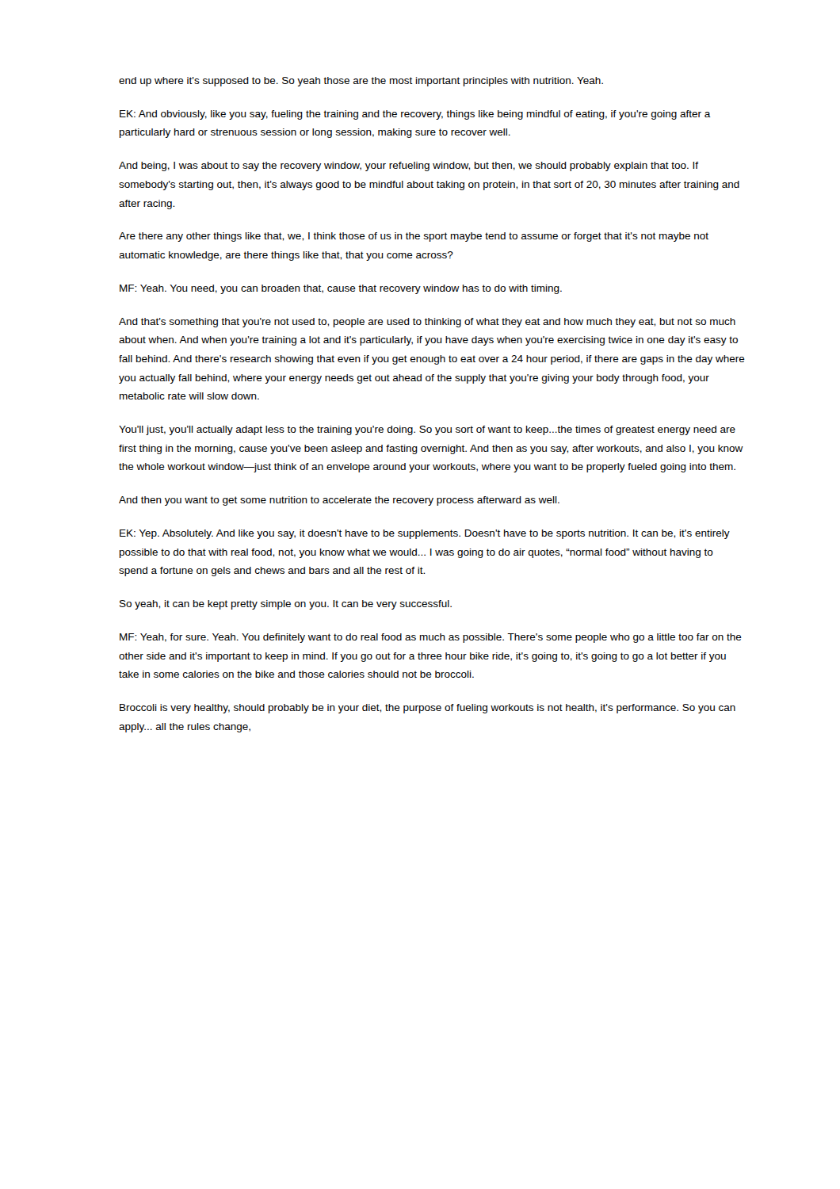end up where it's supposed to be. So yeah those are the most important principles with nutrition. Yeah.
EK: And obviously, like you say, fueling the training and the recovery, things like being mindful of eating, if you're going after a particularly hard or strenuous session or long session, making sure to recover well.
And being, I was about to say the recovery window, your refueling window, but then, we should probably explain that too. If somebody's starting out, then, it's always good to be mindful about taking on protein, in that sort of 20, 30 minutes after training and after racing.
Are there any other things like that, we, I think those of us in the sport maybe tend to assume or forget that it's not maybe not automatic knowledge, are there things like that, that you come across?
MF: Yeah. You need, you can broaden that, cause that recovery window has to do with timing.
And that's something that you're not used to, people are used to thinking of what they eat and how much they eat, but not so much about when. And when you're training a lot and it's particularly, if you have days when you're exercising twice in one day it's easy to fall behind. And there's research showing that even if you get enough to eat over a 24 hour period, if there are gaps in the day where you actually fall behind, where your energy needs get out ahead of the supply that you're giving your body through food, your metabolic rate will slow down.
You'll just, you'll actually adapt less to the training you're doing. So you sort of want to keep...the times of greatest energy need are first thing in the morning, cause you've been asleep and fasting overnight. And then as you say, after workouts, and also I, you know the whole workout window—just think of an envelope around your workouts, where you want to be properly fueled going into them.
And then you want to get some nutrition to accelerate the recovery process afterward as well.
EK: Yep. Absolutely. And like you say, it doesn't have to be supplements. Doesn't have to be sports nutrition. It can be, it's entirely possible to do that with real food, not, you know what we would... I was going to do air quotes, “normal food” without having to spend a fortune on gels and chews and bars and all the rest of it.
So yeah, it can be kept pretty simple on you. It can be very successful.
MF: Yeah, for sure. Yeah. You definitely want to do real food as much as possible. There's some people who go a little too far on the other side and it's important to keep in mind. If you go out for a three hour bike ride, it's going to, it's going to go a lot better if you take in some calories on the bike and those calories should not be broccoli.
Broccoli is very healthy, should probably be in your diet, the purpose of fueling workouts is not health, it's performance. So you can apply... all the rules change,